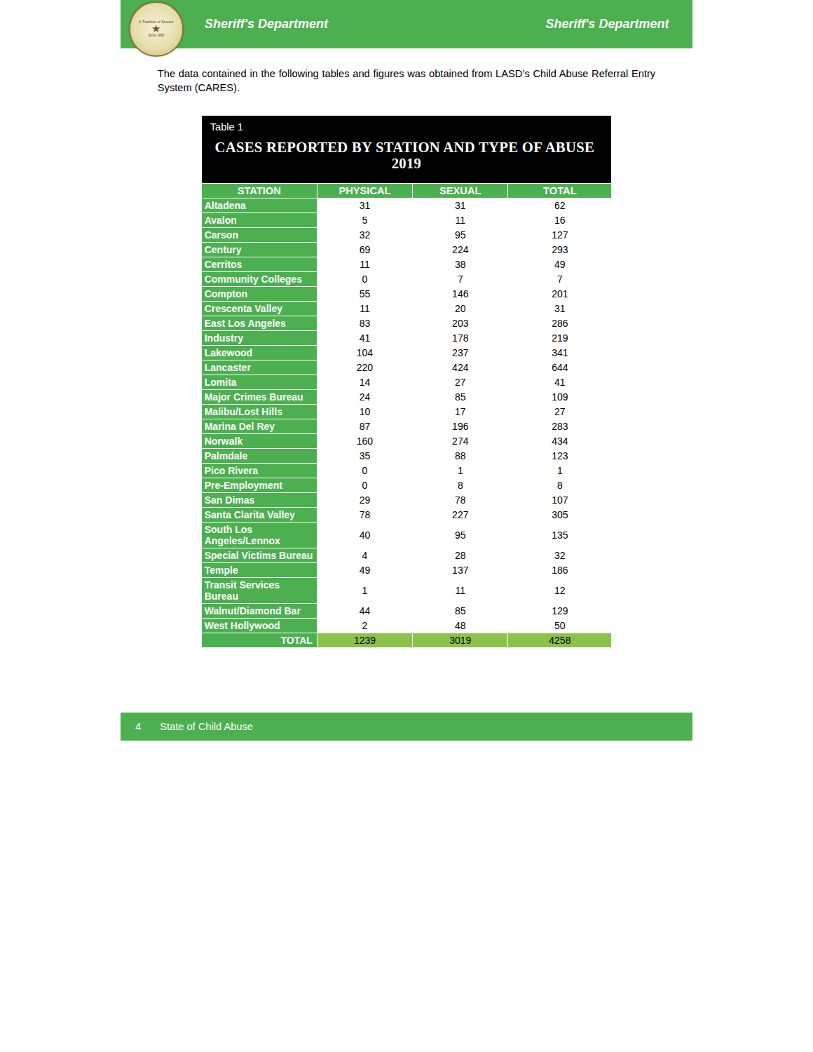A Tradition of Service
★
Since 1850
Sheriff's Department
Sheriff's Department
The data contained in the following tables and figures was obtained from LASD’s Child Abuse Referral Entry System (CARES).
| Table 1 CASES REPORTED BY STATION AND TYPE OF ABUSE 2019 |
| STATION | PHYSICAL | SEXUAL | TOTAL |
| Altadena | 31 | 31 | 62 |
| Avalon | 5 | 11 | 16 |
| Carson | 32 | 95 | 127 |
| Century | 69 | 224 | 293 |
| Cerritos | 11 | 38 | 49 |
| Community Colleges | 0 | 7 | 7 |
| Compton | 55 | 146 | 201 |
| Crescenta Valley | 11 | 20 | 31 |
| East Los Angeles | 83 | 203 | 286 |
| Industry | 41 | 178 | 219 |
| Lakewood | 104 | 237 | 341 |
| Lancaster | 220 | 424 | 644 |
| Lomita | 14 | 27 | 41 |
| Major Crimes Bureau | 24 | 85 | 109 |
| Malibu/Lost Hills | 10 | 17 | 27 |
| Marina Del Rey | 87 | 196 | 283 |
| Norwalk | 160 | 274 | 434 |
| Palmdale | 35 | 88 | 123 |
| Pico Rivera | 0 | 1 | 1 |
| Pre-Employment | 0 | 8 | 8 |
| San Dimas | 29 | 78 | 107 |
| Santa Clarita Valley | 78 | 227 | 305 |
| South Los Angeles/Lennox | 40 | 95 | 135 |
| Special Victims Bureau | 4 | 28 | 32 |
| Temple | 49 | 137 | 186 |
| Transit Services Bureau | 1 | 11 | 12 |
| Walnut/Diamond Bar | 44 | 85 | 129 |
| West Hollywood | 2 | 48 | 50 |
| TOTAL | 1239 | 3019 | 4258 |
4 State of Child Abuse